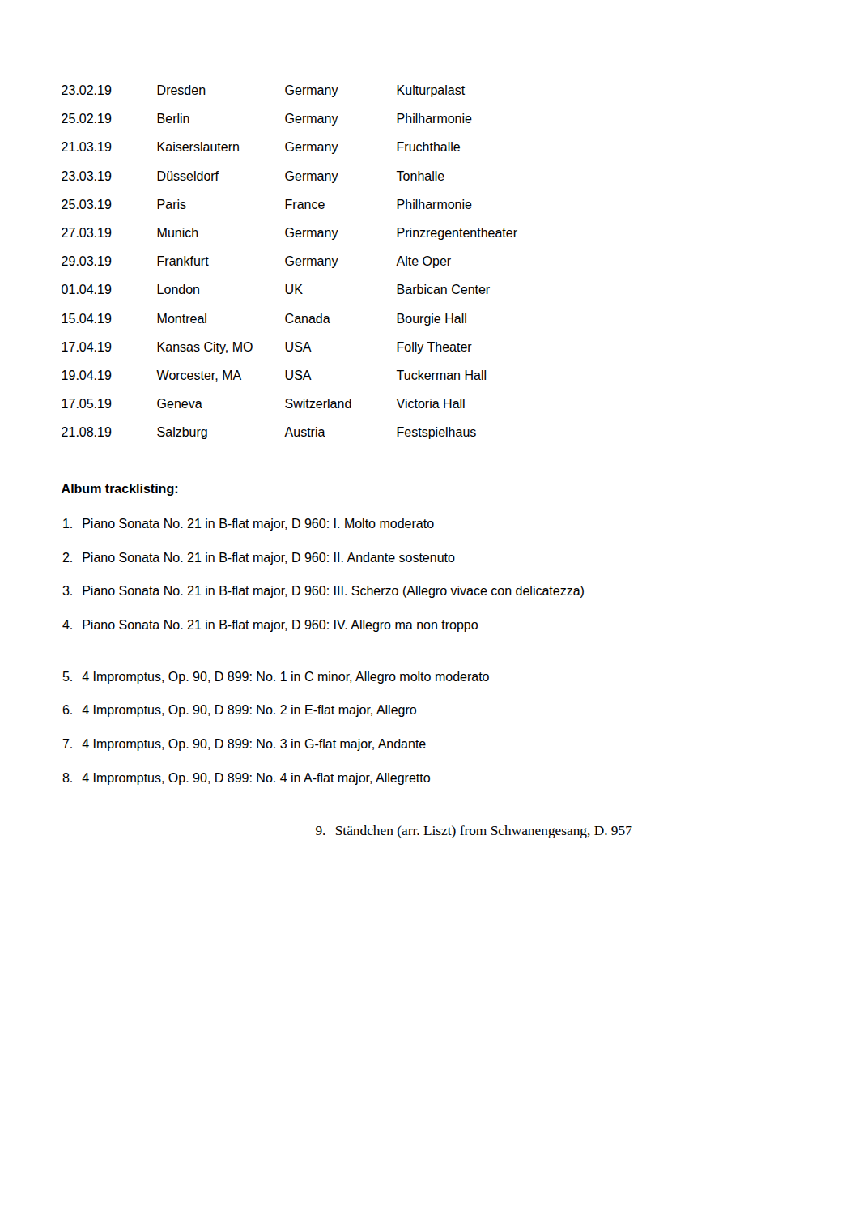| 23.02.19 | Dresden | Germany | Kulturpalast |
| 25.02.19 | Berlin | Germany | Philharmonie |
| 21.03.19 | Kaiserslautern | Germany | Fruchthalle |
| 23.03.19 | Düsseldorf | Germany | Tonhalle |
| 25.03.19 | Paris | France | Philharmonie |
| 27.03.19 | Munich | Germany | Prinzregententheater |
| 29.03.19 | Frankfurt | Germany | Alte Oper |
| 01.04.19 | London | UK | Barbican Center |
| 15.04.19 | Montreal | Canada | Bourgie Hall |
| 17.04.19 | Kansas City, MO | USA | Folly Theater |
| 19.04.19 | Worcester, MA | USA | Tuckerman Hall |
| 17.05.19 | Geneva | Switzerland | Victoria Hall |
| 21.08.19 | Salzburg | Austria | Festspielhaus |
Album tracklisting:
Piano Sonata No. 21 in B-flat major, D 960: I. Molto moderato
Piano Sonata No. 21 in B-flat major, D 960: II. Andante sostenuto
Piano Sonata No. 21 in B-flat major, D 960: III. Scherzo (Allegro vivace con delicatezza)
Piano Sonata No. 21 in B-flat major, D 960: IV. Allegro ma non troppo
4 Impromptus, Op. 90, D 899: No. 1 in C minor, Allegro molto moderato
4 Impromptus, Op. 90, D 899: No. 2 in E-flat major, Allegro
4 Impromptus, Op. 90, D 899: No. 3 in G-flat major, Andante
4 Impromptus, Op. 90, D 899: No. 4 in A-flat major, Allegretto
Ständchen (arr. Liszt) from Schwanengesang, D. 957